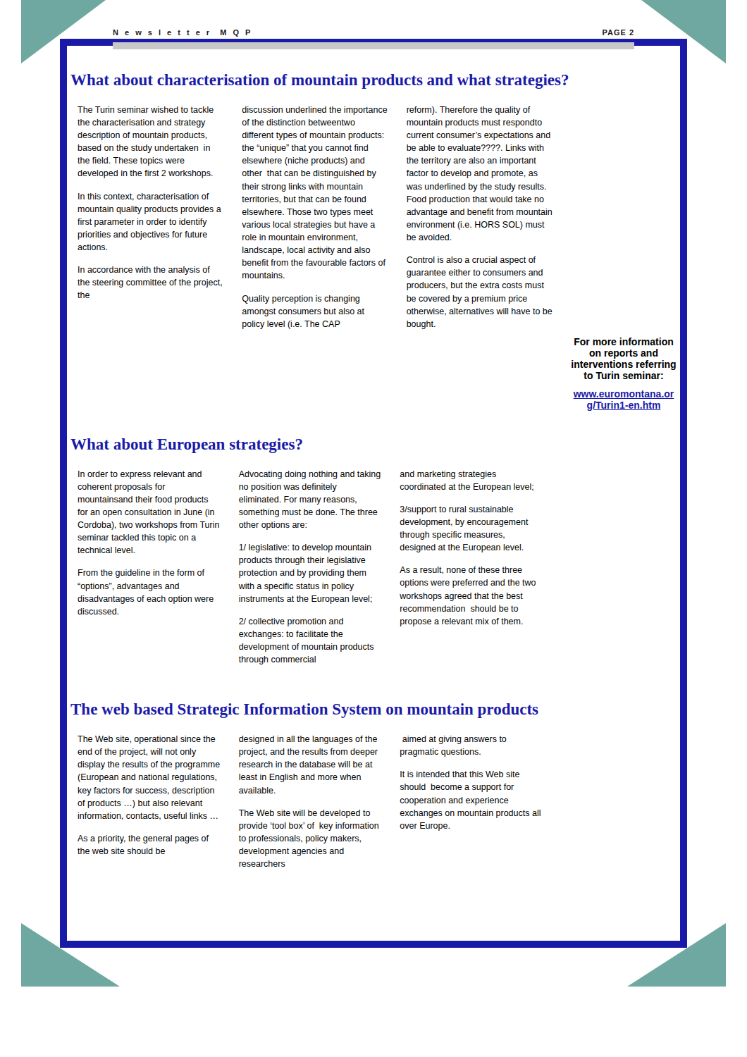N e w s l e t t e r M Q P PAGE 2
What about characterisation of mountain products and what strategies?
The Turin seminar wished to tackle the characterisation and strategy description of mountain products, based on the study undertaken in the field. These topics were developed in the first 2 workshops.
In this context, characterisation of mountain quality products provides a first parameter in order to identify priorities and objectives for future actions.
In accordance with the analysis of the steering committee of the project, the
discussion underlined the importance of the distinction betweentwo different types of mountain products: the “unique” that you cannot find elsewhere (niche products) and other that can be distinguished by their strong links with mountain territories, but that can be found elsewhere. Those two types meet various local strategies but have a role in mountain environment, landscape, local activity and also benefit from the favourable factors of mountains.
Quality perception is changing amongst consumers but also at policy level (i.e. The CAP
reform). Therefore the quality of mountain products must respondto current consumer’s expectations and be able to evaluate????. Links with the territory are also an important factor to develop and promote, as was underlined by the study results. Food production that would take no advantage and benefit from mountain environment (i.e. HORS SOL) must be avoided.
Control is also a crucial aspect of guarantee either to consumers and producers, but the extra costs must be covered by a premium price otherwise, alternatives will have to be bought.
For more information on reports and interventions referring to Turin seminar:
www.euromontana.org/Turin1-en.htm
What about European strategies?
In order to express relevant and coherent proposals for mountainsand their food products for an open consultation in June (in Cordoba), two workshops from Turin seminar tackled this topic on a technical level.
From the guideline in the form of “options”, advantages and disadvantages of each option were discussed.
Advocating doing nothing and taking no position was definitely eliminated. For many reasons, something must be done. The three other options are:
1/ legislative: to develop mountain products through their legislative protection and by providing them with a specific status in policy instruments at the European level;
2/ collective promotion and exchanges: to facilitate the development of mountain products through commercial
and marketing strategies coordinated at the European level;
3/support to rural sustainable development, by encouragement through specific measures, designed at the European level.
As a result, none of these three options were preferred and the two workshops agreed that the best recommendation should be to propose a relevant mix of them.
The web based Strategic Information System on mountain products
The Web site, operational since the end of the project, will not only display the results of the programme (European and national regulations, key factors for success, description of products …) but also relevant information, contacts, useful links …
As a priority, the general pages of the web site should be
designed in all the languages of the project, and the results from deeper research in the database will be at least in English and more when available.
The Web site will be developed to provide ‘tool box’ of key information to professionals, policy makers, development agencies and researchers
aimed at giving answers to pragmatic questions.
It is intended that this Web site should become a support for cooperation and experience exchanges on mountain products all over Europe.